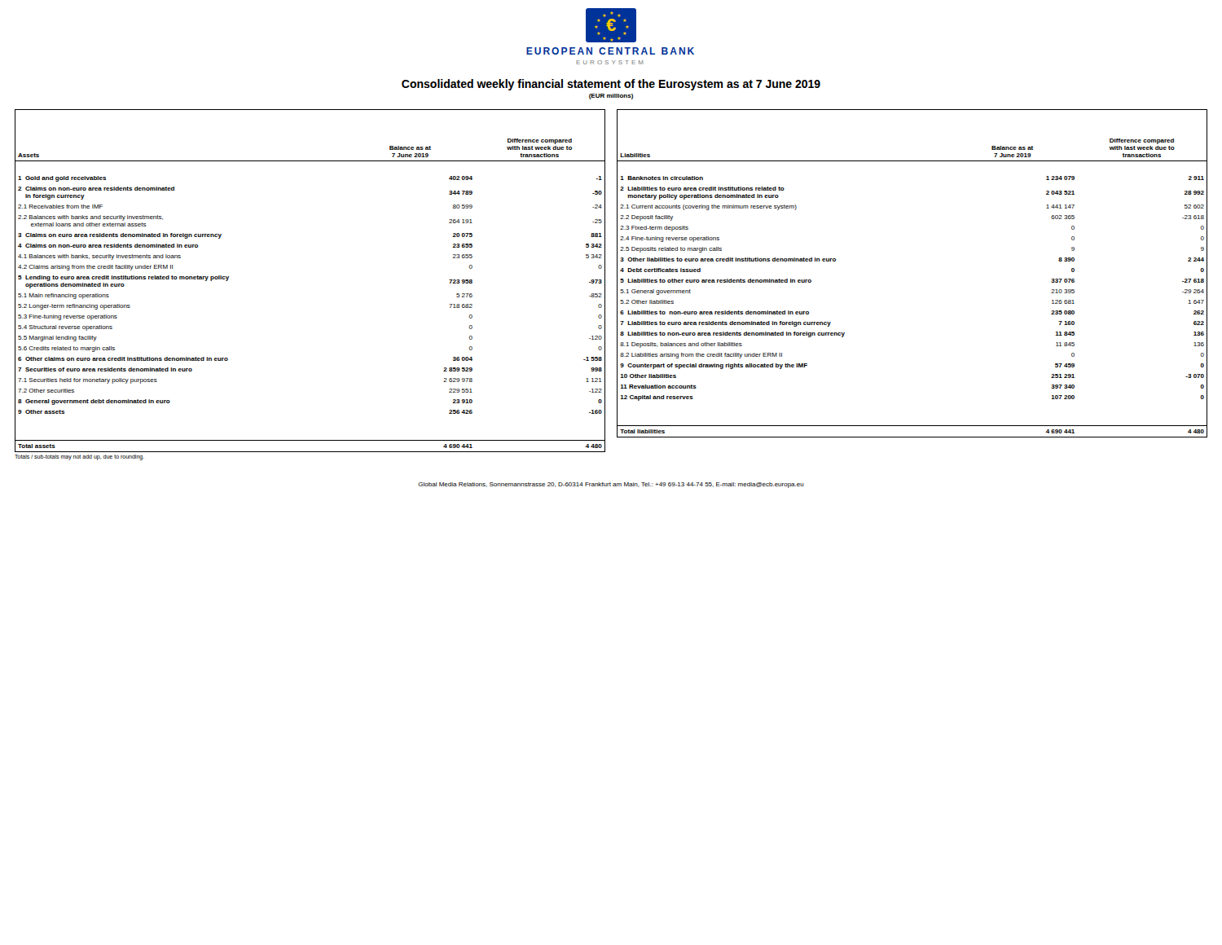★ ★ ★ ★ ★ ★ ★ ★ ★ ★ ★ ★
€
EUROPEAN CENTRAL BANK
EUROSYSTEM
Consolidated weekly financial statement of the Eurosystem as at 7 June 2019
(EUR millions)
| / Assets / Balance as at 7 June 2019 / Difference compared with last week due to transactions / / --- / --- / --- / / 1 Gold and gold receivables / 402 094 / -1 / / 2 Claims on non-euro area residents denominated in foreign currency / 344 789 / -50 / / 2.1 Receivables from the IMF / 80 599 / -24 / / 2.2 Balances with banks and security investments, external loans and other external assets / 264 191 / -25 / / 3 Claims on euro area residents denominated in foreign currency / 20 075 / 881 / / 4 Claims on non-euro area residents denominated in euro / 23 655 / 5 342 / / 4.1 Balances with banks, security investments and loans / 23 655 / 5 342 / / 4.2 Claims arising from the credit facility under ERM II / 0 / 0 / / 5 Lending to euro area credit institutions related to monetary policy operations denominated in euro / 723 958 / -973 / / 5.1 Main refinancing operations / 5 276 / -852 / / 5.2 Longer-term refinancing operations / 718 682 / 0 / / 5.3 Fine-tuning reverse operations / 0 / 0 / / 5.4 Structural reverse operations / 0 / 0 / / 5.5 Marginal lending facility / 0 / -120 / / 5.6 Credits related to margin calls / 0 / 0 / / 6 Other claims on euro area credit institutions denominated in euro / 36 004 / -1 558 / / 7 Securities of euro area residents denominated in euro / 2 859 529 / 998 / / 7.1 Securities held for monetary policy purposes / 2 629 978 / 1 121 / / 7.2 Other securities / 229 551 / -122 / / 8 General government debt denominated in euro / 23 910 / 0 / / 9 Other assets / 256 426 / -160 / / Total assets / 4 690 441 / 4 480 / Totals / sub-totals may not add up, due to rounding. | | / Liabilities / Balance as at 7 June 2019 / Difference compared with last week due to transactions / / --- / --- / --- / / 1 Banknotes in circulation / 1 234 079 / 2 911 / / 2 Liabilities to euro area credit institutions related to monetary policy operations denominated in euro / 2 043 521 / 28 992 / / 2.1 Current accounts (covering the minimum reserve system) / 1 441 147 / 52 602 / / 2.2 Deposit facility / 602 365 / -23 618 / / 2.3 Fixed-term deposits / 0 / 0 / / 2.4 Fine-tuning reverse operations / 0 / 0 / / 2.5 Deposits related to margin calls / 9 / 9 / / 3 Other liabilities to euro area credit institutions denominated in euro / 8 390 / 2 244 / / 4 Debt certificates issued / 0 / 0 / / 5 Liabilities to other euro area residents denominated in euro / 337 076 / -27 618 / / 5.1 General government / 210 395 / -29 264 / / 5.2 Other liabilities / 126 681 / 1 647 / / 6 Liabilities to non-euro area residents denominated in euro / 235 080 / 262 / / 7 Liabilities to euro area residents denominated in foreign currency / 7 160 / 622 / / 8 Liabilities to non-euro area residents denominated in foreign currency / 11 845 / 136 / / 8.1 Deposits, balances and other liabilities / 11 845 / 136 / / 8.2 Liabilities arising from the credit facility under ERM II / 0 / 0 / / 9 Counterpart of special drawing rights allocated by the IMF / 57 459 / 0 / / 10 Other liabilities / 251 291 / -3 070 / / 11 Revaluation accounts / 397 340 / 0 / / 12 Capital and reserves / 107 200 / 0 / / Total liabilities / 4 690 441 / 4 480 / |
Global Media Relations, Sonnemannstrasse 20, D-60314 Frankfurt am Main, Tel.: +49 69-13 44-74 55, E-mail: media@ecb.europa.eu